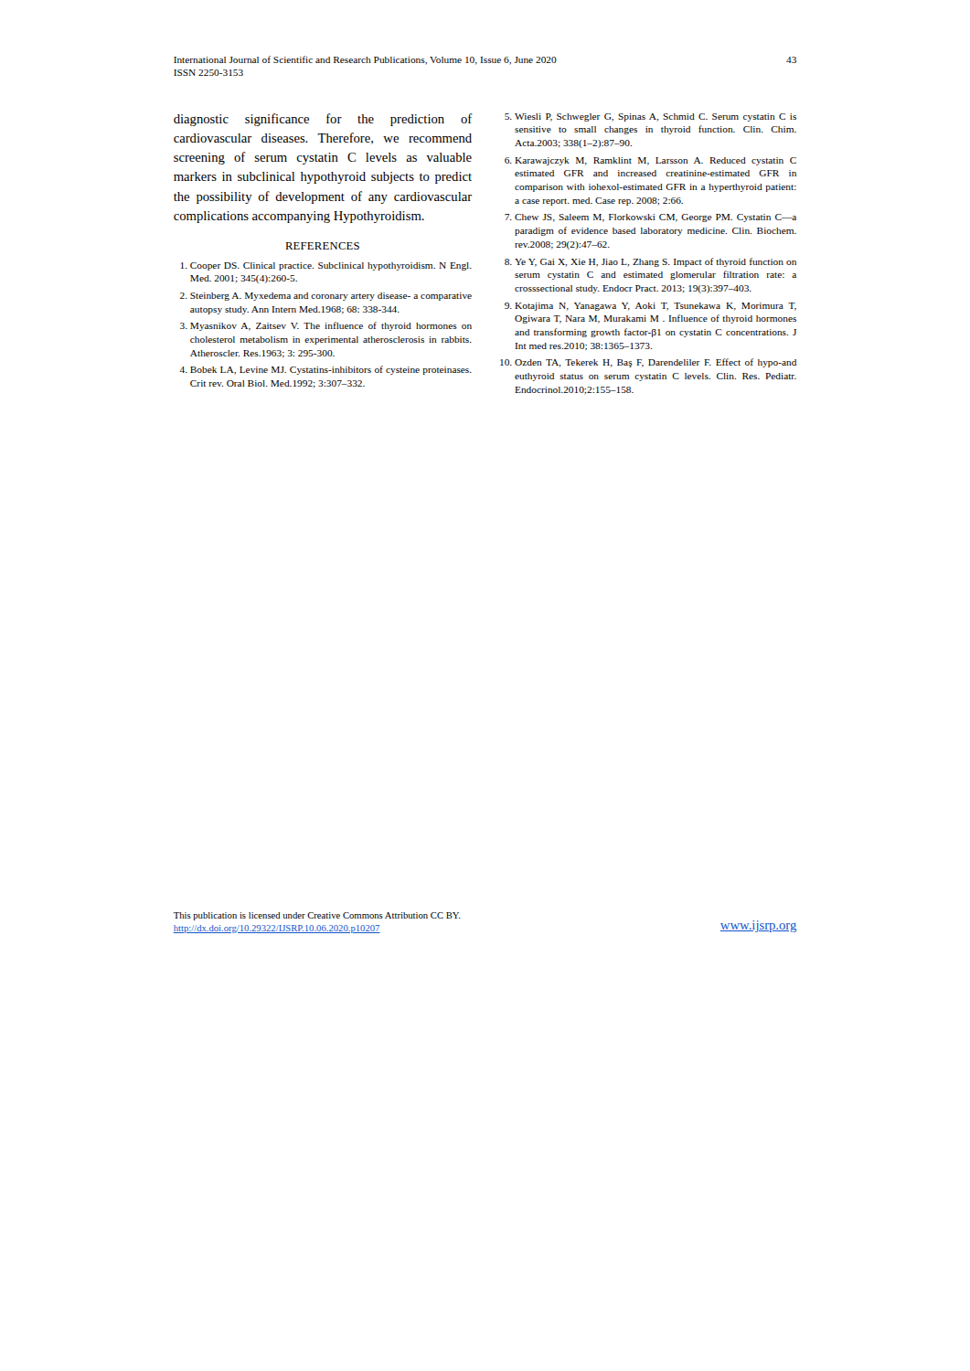International Journal of Scientific and Research Publications, Volume 10, Issue 6, June 2020
ISSN 2250-3153 43
diagnostic significance for the prediction of cardiovascular diseases. Therefore, we recommend screening of serum cystatin C levels as valuable markers in subclinical hypothyroid subjects to predict the possibility of development of any cardiovascular complications accompanying Hypothyroidism.
REFERENCES
Cooper DS. Clinical practice. Subclinical hypothyroidism. N Engl. Med. 2001; 345(4):260-5.
Steinberg A. Myxedema and coronary artery disease- a comparative autopsy study. Ann Intern Med.1968; 68: 338-344.
Myasnikov A, Zaitsev V. The influence of thyroid hormones on cholesterol metabolism in experimental atherosclerosis in rabbits. Atheroscler. Res.1963; 3: 295-300.
Bobek LA, Levine MJ. Cystatins-inhibitors of cysteine proteinases. Crit rev. Oral Biol. Med.1992; 3:307–332.
Wiesli P, Schwegler G, Spinas A, Schmid C. Serum cystatin C is sensitive to small changes in thyroid function. Clin. Chim. Acta.2003; 338(1–2):87–90.
Karawajczyk M, Ramklint M, Larsson A. Reduced cystatin C estimated GFR and increased creatinine-estimated GFR in comparison with iohexol-estimated GFR in a hyperthyroid patient: a case report. med. Case rep. 2008; 2:66.
Chew JS, Saleem M, Florkowski CM, George PM. Cystatin C—a paradigm of evidence based laboratory medicine. Clin. Biochem. rev.2008; 29(2):47–62.
Ye Y, Gai X, Xie H, Jiao L, Zhang S. Impact of thyroid function on serum cystatin C and estimated glomerular filtration rate: a crosssectional study. Endocr Pract. 2013; 19(3):397–403.
Kotajima N, Yanagawa Y, Aoki T, Tsunekawa K, Morimura T, Ogiwara T, Nara M, Murakami M . Influence of thyroid hormones and transforming growth factor-β1 on cystatin C concentrations. J Int med res.2010; 38:1365–1373.
Ozden TA, Tekerek H, Baş F, Darendeliler F. Effect of hypo-and euthyroid status on serum cystatin C levels. Clin. Res. Pediatr. Endocrinol.2010;2:155–158.
This publication is licensed under Creative Commons Attribution CC BY.
http://dx.doi.org/10.29322/IJSRP.10.06.2020.p10207 www.ijsrp.org